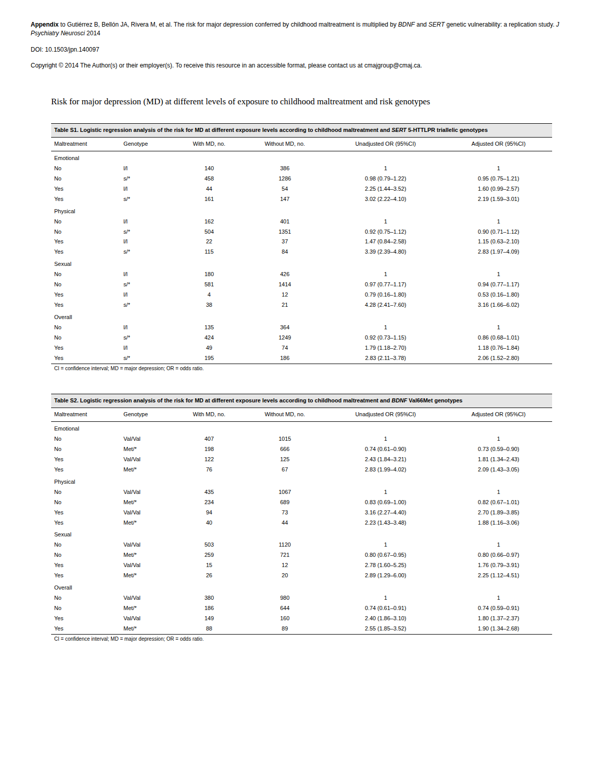Appendix to Gutiérrez B, Bellón JA, Rivera M, et al. The risk for major depression conferred by childhood maltreatment is multiplied by BDNF and SERT genetic vulnerability: a replication study. J Psychiatry Neurosci 2014
DOI: 10.1503/jpn.140097
Copyright © 2014 The Author(s) or their employer(s). To receive this resource in an accessible format, please contact us at cmajgroup@cmaj.ca.
Risk for major depression (MD) at different levels of exposure to childhood maltreatment and risk genotypes
Table S1. Logistic regression analysis of the risk for MD at different exposure levels according to childhood maltreatment and SERT 5-HTTLPR triallelic genotypes
| Maltreatment | Genotype | With MD, no. | Without MD, no. | Unadjusted OR (95%CI) | Adjusted OR (95%CI) |
| --- | --- | --- | --- | --- | --- |
| Emotional |
| No | l/l | 140 | 386 | 1 | 1 |
| No | s/* | 458 | 1286 | 0.98 (0.79–1.22) | 0.95 (0.75–1.21) |
| Yes | l/l | 44 | 54 | 2.25 (1.44–3.52) | 1.60 (0.99–2.57) |
| Yes | s/* | 161 | 147 | 3.02 (2.22–4.10) | 2.19 (1.59–3.01) |
| Physical |
| No | l/l | 162 | 401 | 1 | 1 |
| No | s/* | 504 | 1351 | 0.92 (0.75–1.12) | 0.90 (0.71–1.12) |
| Yes | l/l | 22 | 37 | 1.47 (0.84–2.58) | 1.15 (0.63–2.10) |
| Yes | s/* | 115 | 84 | 3.39 (2.39–4.80) | 2.83 (1.97–4.09) |
| Sexual |
| No | l/l | 180 | 426 | 1 | 1 |
| No | s/* | 581 | 1414 | 0.97 (0.77–1.17) | 0.94 (0.77–1.17) |
| Yes | l/l | 4 | 12 | 0.79 (0.16–1.80) | 0.53 (0.16–1.80) |
| Yes | s/* | 38 | 21 | 4.28 (2.41–7.60) | 3.16 (1.66–6.02) |
| Overall |
| No | l/l | 135 | 364 | 1 | 1 |
| No | s/* | 424 | 1249 | 0.92 (0.73–1.15) | 0.86 (0.68–1.01) |
| Yes | l/l | 49 | 74 | 1.79 (1.18–2.70) | 1.18 (0.76–1.84) |
| Yes | s/* | 195 | 186 | 2.83 (2.11–3.78) | 2.06 (1.52–2.80) |
| CI = confidence interval; MD = major depression; OR = odds ratio. |
Table S2. Logistic regression analysis of the risk for MD at different exposure levels according to childhood maltreatment and BDNF Val66Met genotypes
| Maltreatment | Genotype | With MD, no. | Without MD, no. | Unadjusted OR (95%CI) | Adjusted OR (95%CI) |
| --- | --- | --- | --- | --- | --- |
| Emotional |
| No | Val/Val | 407 | 1015 | 1 | 1 |
| No | Met/* | 198 | 666 | 0.74 (0.61–0.90) | 0.73 (0.59–0.90) |
| Yes | Val/Val | 122 | 125 | 2.43 (1.84–3.21) | 1.81 (1.34–2.43) |
| Yes | Met/* | 76 | 67 | 2.83 (1.99–4.02) | 2.09 (1.43–3.05) |
| Physical |
| No | Val/Val | 435 | 1067 | 1 | 1 |
| No | Met/* | 234 | 689 | 0.83 (0.69–1.00) | 0.82 (0.67–1.01) |
| Yes | Val/Val | 94 | 73 | 3.16 (2.27–4.40) | 2.70 (1.89–3.85) |
| Yes | Met/* | 40 | 44 | 2.23 (1.43–3.48) | 1.88 (1.16–3.06) |
| Sexual |
| No | Val/Val | 503 | 1120 | 1 | 1 |
| No | Met/* | 259 | 721 | 0.80 (0.67–0.95) | 0.80 (0.66–0.97) |
| Yes | Val/Val | 15 | 12 | 2.78 (1.60–5.25) | 1.76 (0.79–3.91) |
| Yes | Met/* | 26 | 20 | 2.89 (1.29–6.00) | 2.25 (1.12–4.51) |
| Overall |
| No | Val/Val | 380 | 980 | 1 | 1 |
| No | Met/* | 186 | 644 | 0.74 (0.61–0.91) | 0.74 (0.59–0.91) |
| Yes | Val/Val | 149 | 160 | 2.40 (1.86–3.10) | 1.80 (1.37–2.37) |
| Yes | Met/* | 88 | 89 | 2.55 (1.85–3.52) | 1.90 (1.34–2.68) |
| CI = confidence interval; MD = major depression; OR = odds ratio. |